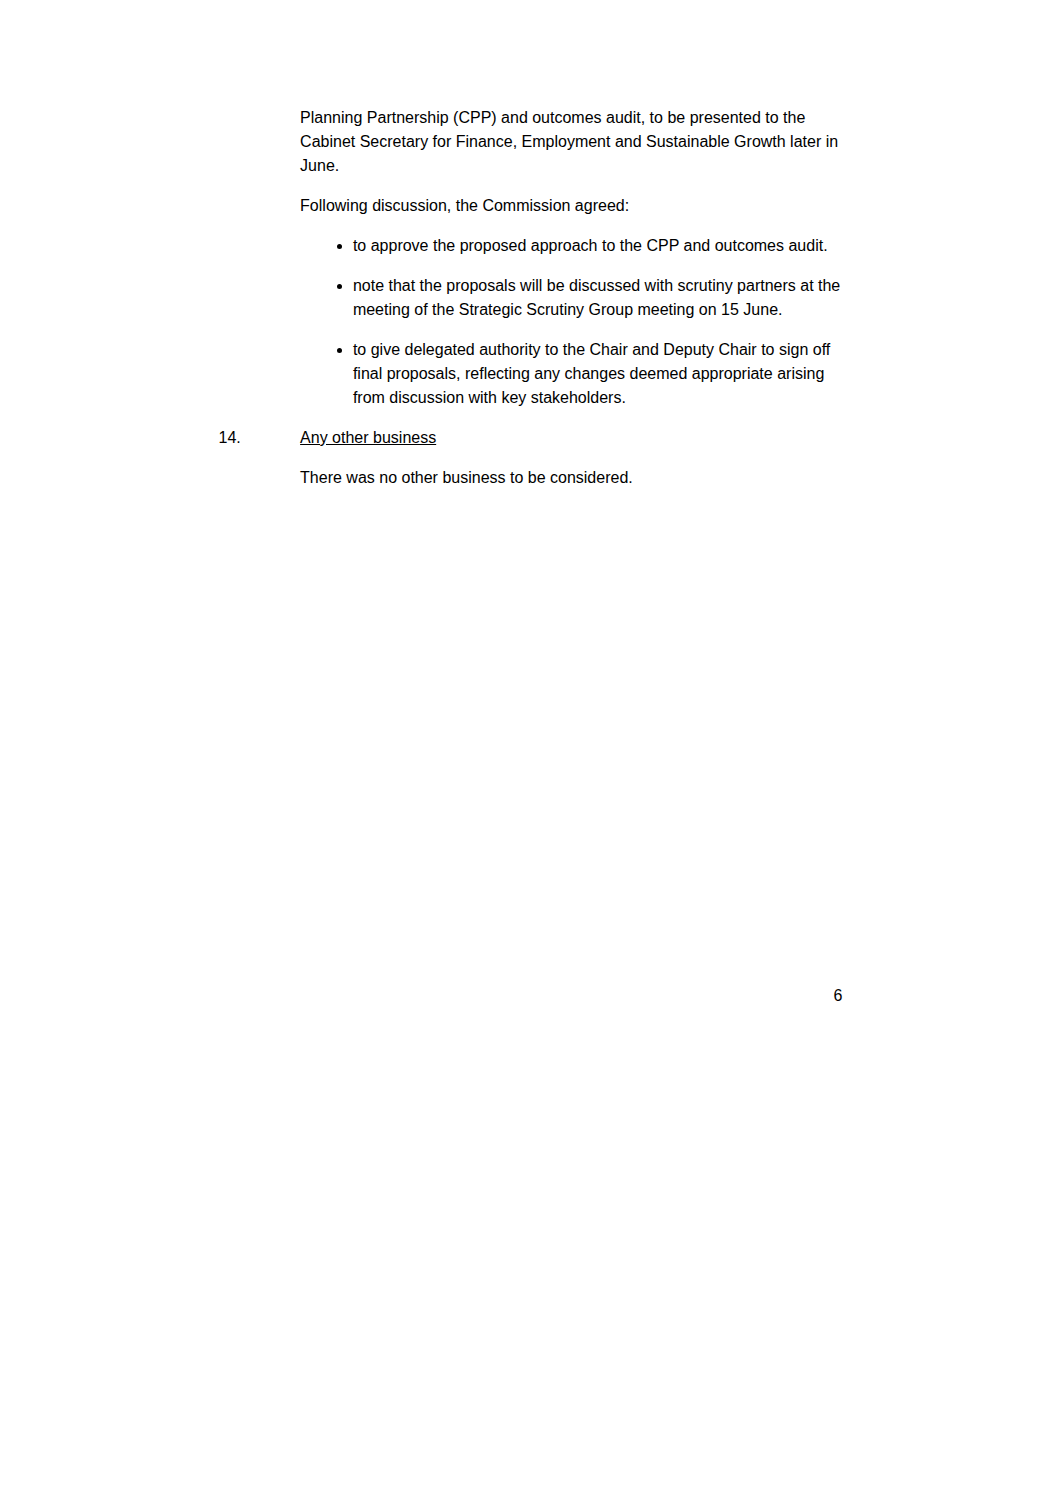Planning Partnership (CPP) and outcomes audit, to be presented to the Cabinet Secretary for Finance, Employment and Sustainable Growth later in June.
Following discussion, the Commission agreed:
to approve the proposed approach to the CPP and outcomes audit.
note that the proposals will be discussed with scrutiny partners at the meeting of the Strategic Scrutiny Group meeting on 15 June.
to give delegated authority to the Chair and Deputy Chair to sign off final proposals, reflecting any changes deemed appropriate arising from discussion with key stakeholders.
14.
Any other business
There was no other business to be considered.
6